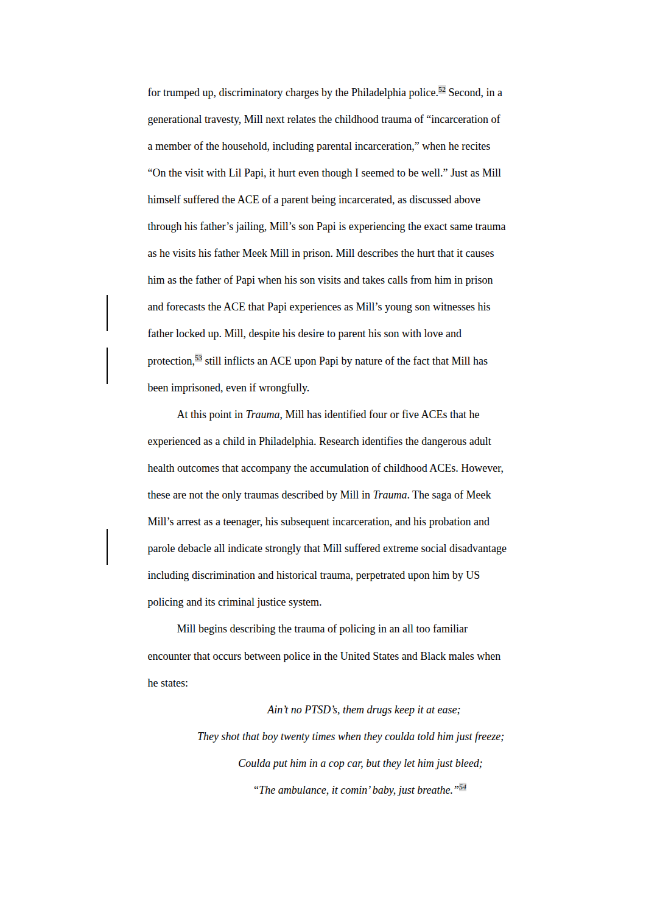for trumped up, discriminatory charges by the Philadelphia police.52 Second, in a generational travesty, Mill next relates the childhood trauma of “incarceration of a member of the household, including parental incarceration,” when he recites “On the visit with Lil Papi, it hurt even though I seemed to be well.” Just as Mill himself suffered the ACE of a parent being incarcerated, as discussed above through his father’s jailing, Mill’s son Papi is experiencing the exact same trauma as he visits his father Meek Mill in prison. Mill describes the hurt that it causes him as the father of Papi when his son visits and takes calls from him in prison and forecasts the ACE that Papi experiences as Mill’s young son witnesses his father locked up. Mill, despite his desire to parent his son with love and protection,53 still inflicts an ACE upon Papi by nature of the fact that Mill has been imprisoned, even if wrongfully.
At this point in Trauma, Mill has identified four or five ACEs that he experienced as a child in Philadelphia. Research identifies the dangerous adult health outcomes that accompany the accumulation of childhood ACEs. However, these are not the only traumas described by Mill in Trauma. The saga of Meek Mill’s arrest as a teenager, his subsequent incarceration, and his probation and parole debacle all indicate strongly that Mill suffered extreme social disadvantage including discrimination and historical trauma, perpetrated upon him by US policing and its criminal justice system.
Mill begins describing the trauma of policing in an all too familiar encounter that occurs between police in the United States and Black males when he states:
Ain’t no PTSD’s, them drugs keep it at ease;
They shot that boy twenty times when they coulda told him just freeze;
Coulda put him in a cop car, but they let him just bleed;
“The ambulance, it comin’ baby, just breathe.”54